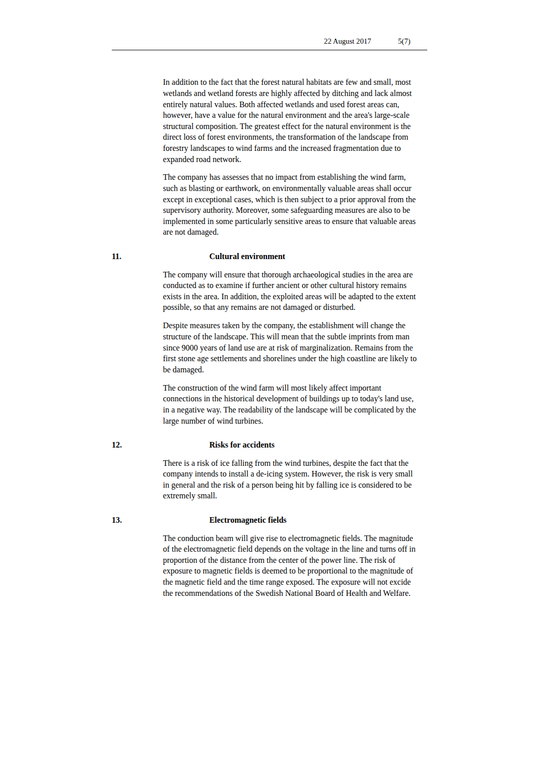22 August 2017 5(7)
In addition to the fact that the forest natural habitats are few and small, most wetlands and wetland forests are highly affected by ditching and lack almost entirely natural values. Both affected wetlands and used forest areas can, however, have a value for the natural environment and the area's large-scale structural composition. The greatest effect for the natural environment is the direct loss of forest environments, the transformation of the landscape from forestry landscapes to wind farms and the increased fragmentation due to expanded road network.
The company has assesses that no impact from establishing the wind farm, such as blasting or earthwork, on environmentally valuable areas shall occur except in exceptional cases, which is then subject to a prior approval from the supervisory authority. Moreover, some safeguarding measures are also to be implemented in some particularly sensitive areas to ensure that valuable areas are not damaged.
11.
Cultural environment
The company will ensure that thorough archaeological studies in the area are conducted as to examine if further ancient or other cultural history remains exists in the area. In addition, the exploited areas will be adapted to the extent possible, so that any remains are not damaged or disturbed.
Despite measures taken by the company, the establishment will change the structure of the landscape. This will mean that the subtle imprints from man since 9000 years of land use are at risk of marginalization. Remains from the first stone age settlements and shorelines under the high coastline are likely to be damaged.
The construction of the wind farm will most likely affect important connections in the historical development of buildings up to today's land use, in a negative way. The readability of the landscape will be complicated by the large number of wind turbines.
12.
Risks for accidents
There is a risk of ice falling from the wind turbines, despite the fact that the company intends to install a de-icing system. However, the risk is very small in general and the risk of a person being hit by falling ice is considered to be extremely small.
13.
Electromagnetic fields
The conduction beam will give rise to electromagnetic fields. The magnitude of the electromagnetic field depends on the voltage in the line and turns off in proportion of the distance from the center of the power line. The risk of exposure to magnetic fields is deemed to be proportional to the magnitude of the magnetic field and the time range exposed. The exposure will not excide the recommendations of the Swedish National Board of Health and Welfare.